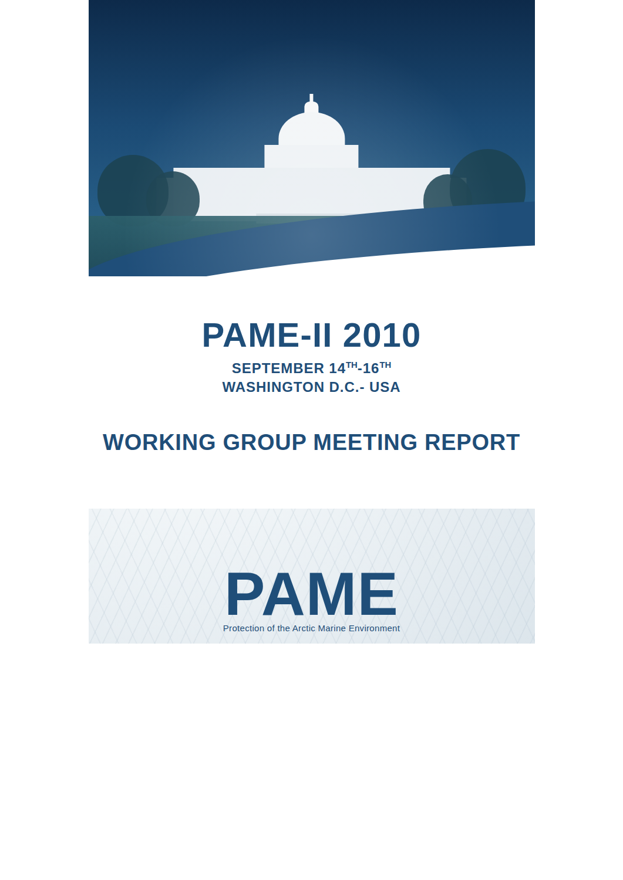PAME-II 2010
SEPTEMBER 14TH-16TH
WASHINGTON D.C.- USA
WORKING GROUP MEETING REPORT
PAME
Protection of the Arctic Marine Environment